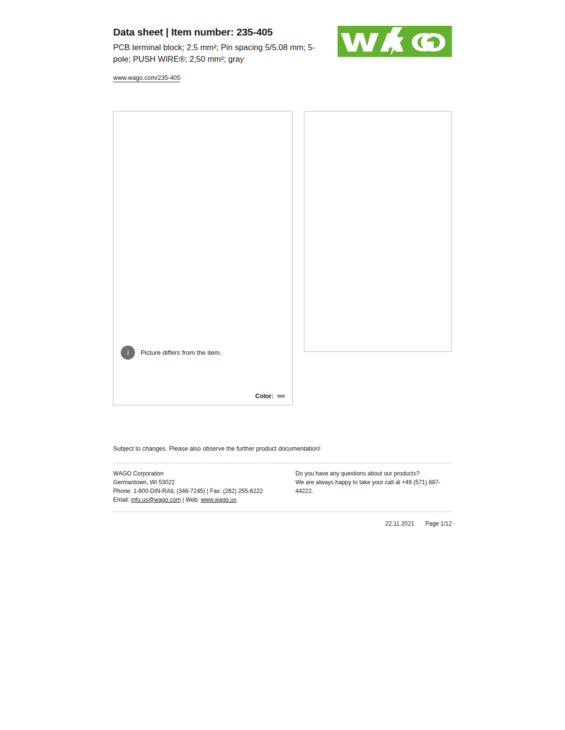Data sheet | Item number: 235-405
PCB terminal block; 2.5 mm²; Pin spacing 5/5.08 mm; 5-pole; PUSH WIRE®; 2,50 mm²; gray
www.wago.com/235-405
i Picture differs from the item.
Color:
Subject to changes. Please also observe the further product documentation!
WAGO Corporation
Germantown, WI 53022
Phone: 1-800-DIN-RAIL (346-7245) | Fax: (262) 255-6222
Email: info.us@wago.com | Web: www.wago.us
Do you have any questions about our products?
We are always happy to take your call at +49 (571) 887-44222.
22.11.2021 Page 1/12